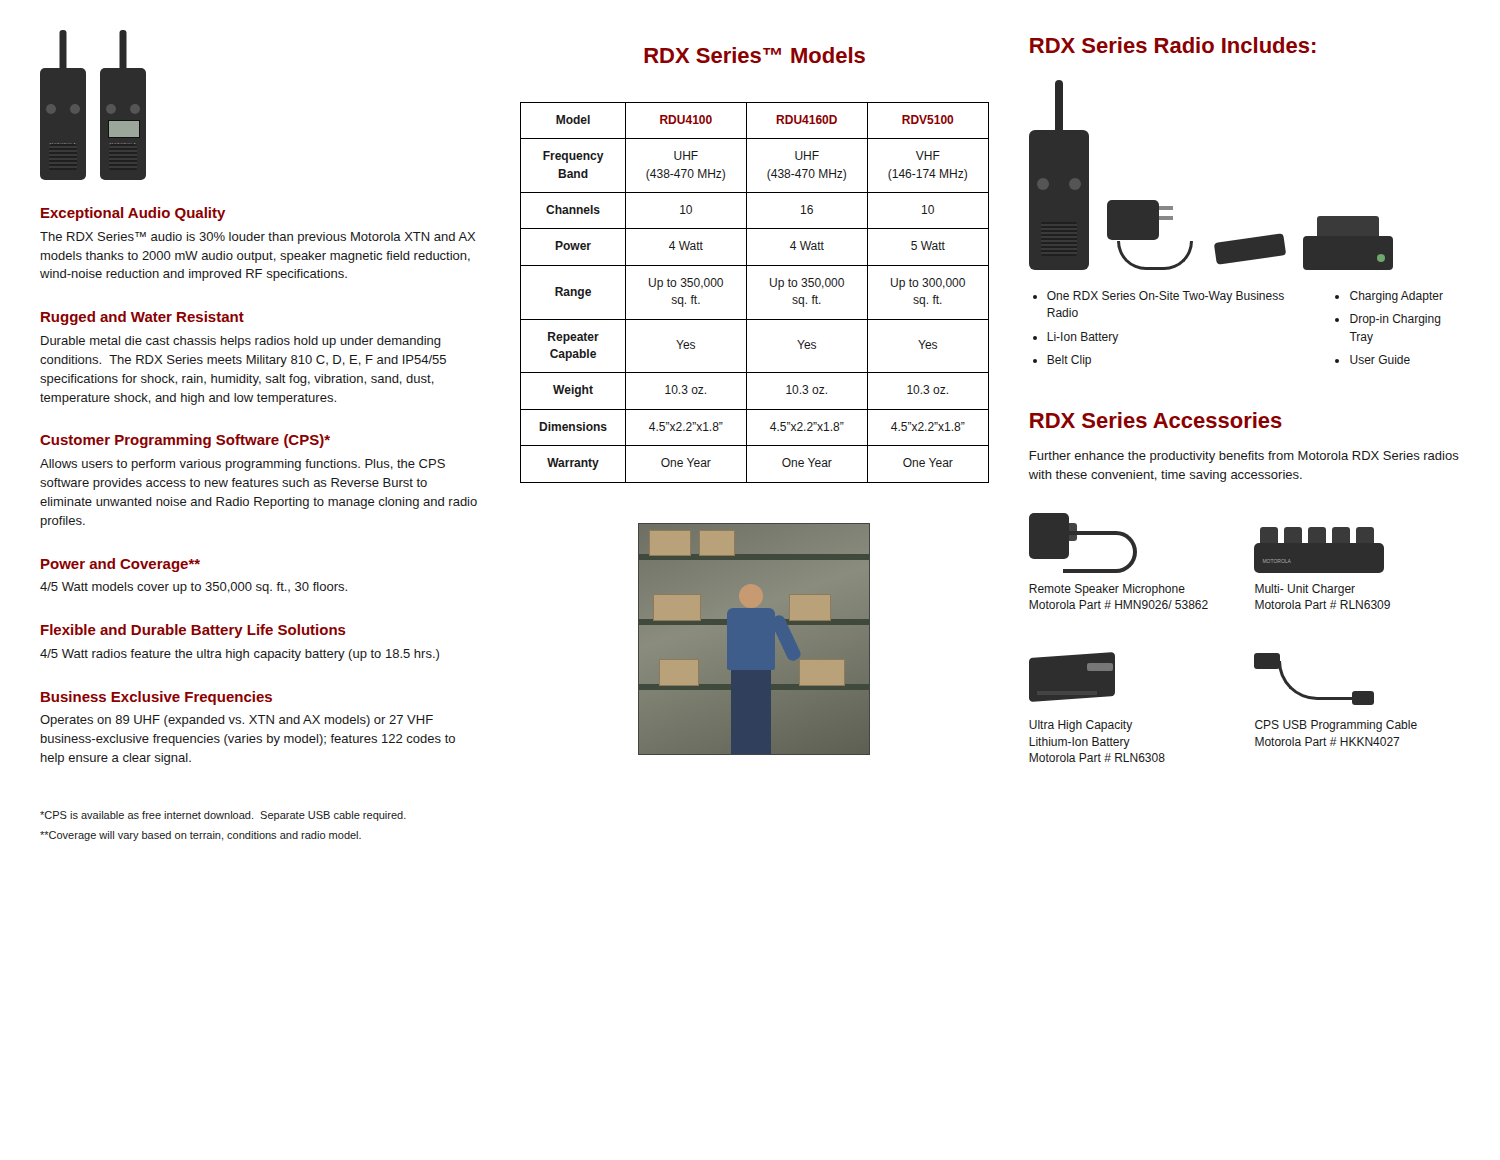MOTOROLA
MOTOROLA
Exceptional Audio Quality
The RDX Series™ audio is 30% louder than previous Motorola XTN and AX models thanks to 2000 mW audio output, speaker magnetic field reduction, wind-noise reduction and improved RF specifications.
Rugged and Water Resistant
Durable metal die cast chassis helps radios hold up under demanding conditions. The RDX Series meets Military 810 C, D, E, F and IP54/55 specifications for shock, rain, humidity, salt fog, vibration, sand, dust, temperature shock, and high and low temperatures.
Customer Programming Software (CPS)*
Allows users to perform various programming functions. Plus, the CPS software provides access to new features such as Reverse Burst to eliminate unwanted noise and Radio Reporting to manage cloning and radio profiles.
Power and Coverage**
4/5 Watt models cover up to 350,000 sq. ft., 30 floors.
Flexible and Durable Battery Life Solutions
4/5 Watt radios feature the ultra high capacity battery (up to 18.5 hrs.)
Business Exclusive Frequencies
Operates on 89 UHF (expanded vs. XTN and AX models) or 27 VHF business-exclusive frequencies (varies by model); features 122 codes to help ensure a clear signal.
*CPS is available as free internet download. Separate USB cable required.
**Coverage will vary based on terrain, conditions and radio model.
RDX Series™ Models
| Model | RDU4100 | RDU4160D | RDV5100 |
| --- | --- | --- | --- |
| Frequency Band | UHF (438-470 MHz) | UHF (438-470 MHz) | VHF (146-174 MHz) |
| Channels | 10 | 16 | 10 |
| Power | 4 Watt | 4 Watt | 5 Watt |
| Range | Up to 350,000 sq. ft. | Up to 350,000 sq. ft. | Up to 300,000 sq. ft. |
| Repeater Capable | Yes | Yes | Yes |
| Weight | 10.3 oz. | 10.3 oz. | 10.3 oz. |
| Dimensions | 4.5”x2.2”x1.8” | 4.5”x2.2”x1.8” | 4.5”x2.2”x1.8” |
| Warranty | One Year | One Year | One Year |
RDX Series Radio Includes:
One RDX Series On-Site Two-Way Business Radio
Li-Ion Battery
Belt Clip
Charging Adapter
Drop-in Charging Tray
User Guide
RDX Series Accessories
Further enhance the productivity benefits from Motorola RDX Series radios with these convenient, time saving accessories.
Remote Speaker Microphone
Motorola Part # HMN9026/ 53862
MOTOROLA
Multi- Unit Charger
Motorola Part # RLN6309
Ultra High Capacity
Lithium-Ion Battery
Motorola Part # RLN6308
CPS USB Programming Cable
Motorola Part # HKKN4027